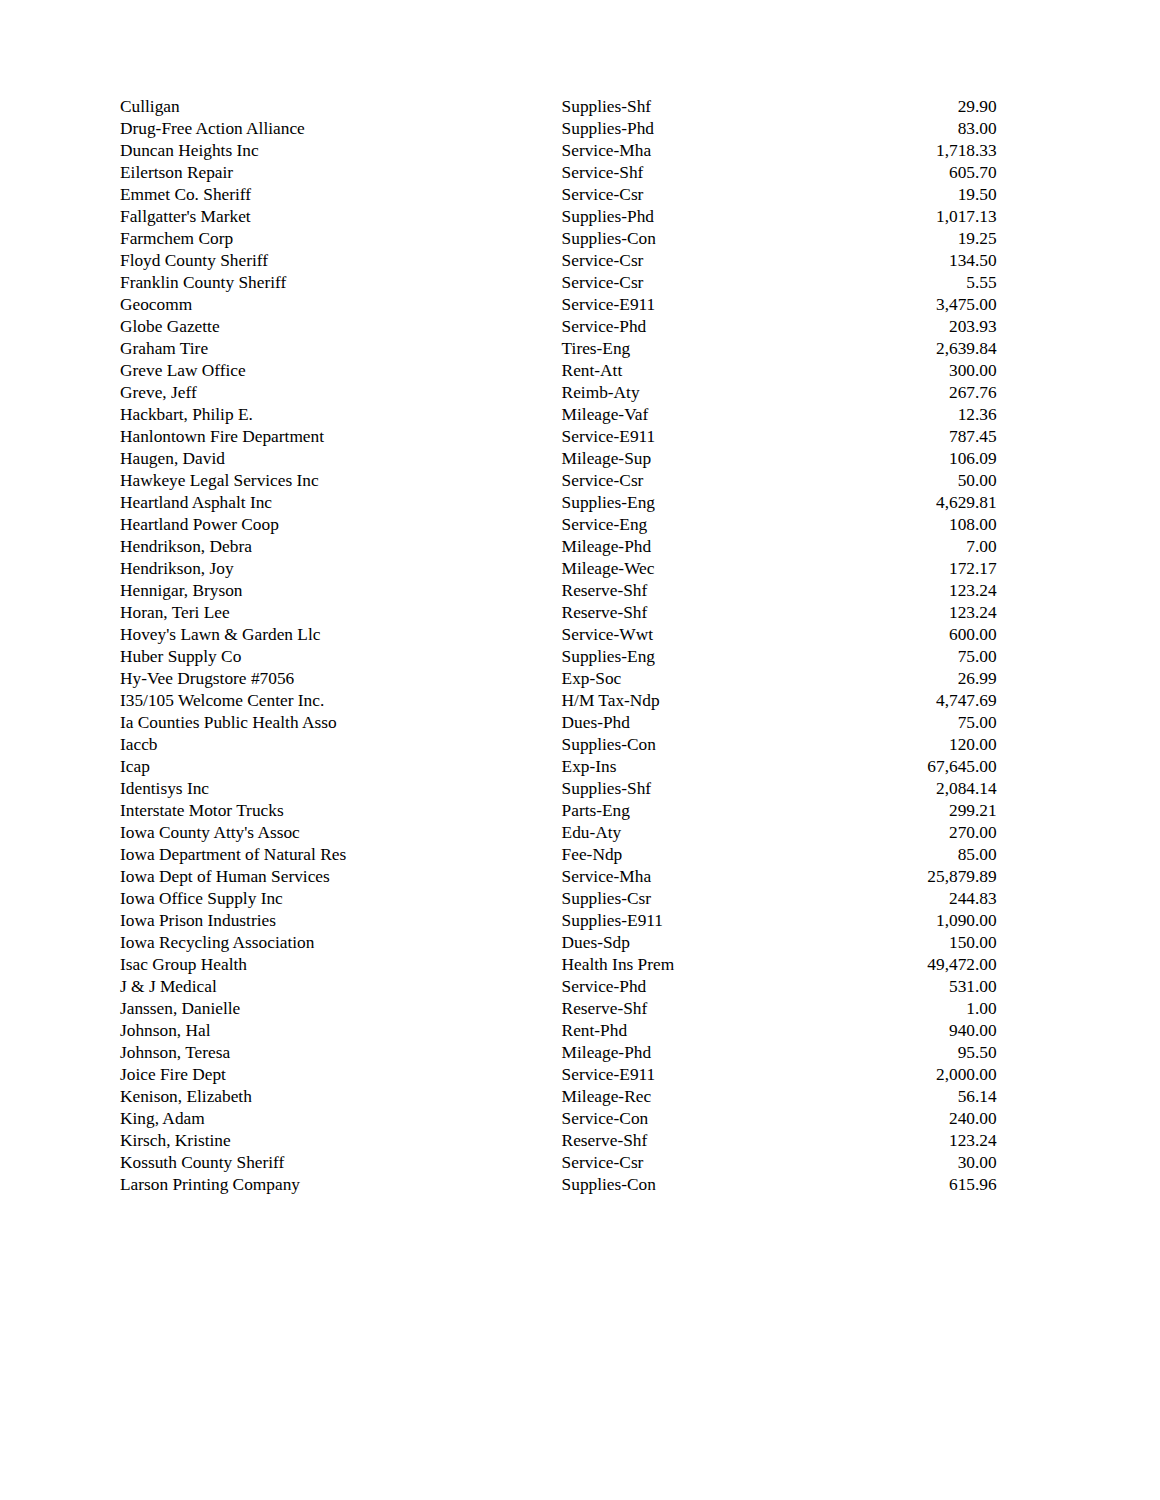| Culligan | Supplies-Shf | 29.90 |
| Drug-Free Action Alliance | Supplies-Phd | 83.00 |
| Duncan Heights Inc | Service-Mha | 1,718.33 |
| Eilertson Repair | Service-Shf | 605.70 |
| Emmet Co. Sheriff | Service-Csr | 19.50 |
| Fallgatter's Market | Supplies-Phd | 1,017.13 |
| Farmchem Corp | Supplies-Con | 19.25 |
| Floyd County Sheriff | Service-Csr | 134.50 |
| Franklin County Sheriff | Service-Csr | 5.55 |
| Geocomm | Service-E911 | 3,475.00 |
| Globe Gazette | Service-Phd | 203.93 |
| Graham Tire | Tires-Eng | 2,639.84 |
| Greve Law Office | Rent-Att | 300.00 |
| Greve, Jeff | Reimb-Aty | 267.76 |
| Hackbart, Philip E. | Mileage-Vaf | 12.36 |
| Hanlontown Fire Department | Service-E911 | 787.45 |
| Haugen, David | Mileage-Sup | 106.09 |
| Hawkeye Legal Services Inc | Service-Csr | 50.00 |
| Heartland Asphalt Inc | Supplies-Eng | 4,629.81 |
| Heartland Power Coop | Service-Eng | 108.00 |
| Hendrikson, Debra | Mileage-Phd | 7.00 |
| Hendrikson, Joy | Mileage-Wec | 172.17 |
| Hennigar, Bryson | Reserve-Shf | 123.24 |
| Horan, Teri Lee | Reserve-Shf | 123.24 |
| Hovey's Lawn & Garden Llc | Service-Wwt | 600.00 |
| Huber Supply Co | Supplies-Eng | 75.00 |
| Hy-Vee Drugstore #7056 | Exp-Soc | 26.99 |
| I35/105 Welcome Center Inc. | H/M Tax-Ndp | 4,747.69 |
| Ia Counties Public Health Asso | Dues-Phd | 75.00 |
| Iaccb | Supplies-Con | 120.00 |
| Icap | Exp-Ins | 67,645.00 |
| Identisys Inc | Supplies-Shf | 2,084.14 |
| Interstate Motor Trucks | Parts-Eng | 299.21 |
| Iowa County Atty's Assoc | Edu-Aty | 270.00 |
| Iowa Department of Natural Res | Fee-Ndp | 85.00 |
| Iowa Dept of Human Services | Service-Mha | 25,879.89 |
| Iowa Office Supply Inc | Supplies-Csr | 244.83 |
| Iowa Prison Industries | Supplies-E911 | 1,090.00 |
| Iowa Recycling Association | Dues-Sdp | 150.00 |
| Isac Group Health | Health Ins Prem | 49,472.00 |
| J & J Medical | Service-Phd | 531.00 |
| Janssen, Danielle | Reserve-Shf | 1.00 |
| Johnson, Hal | Rent-Phd | 940.00 |
| Johnson, Teresa | Mileage-Phd | 95.50 |
| Joice Fire Dept | Service-E911 | 2,000.00 |
| Kenison, Elizabeth | Mileage-Rec | 56.14 |
| King, Adam | Service-Con | 240.00 |
| Kirsch, Kristine | Reserve-Shf | 123.24 |
| Kossuth County Sheriff | Service-Csr | 30.00 |
| Larson Printing Company | Supplies-Con | 615.96 |